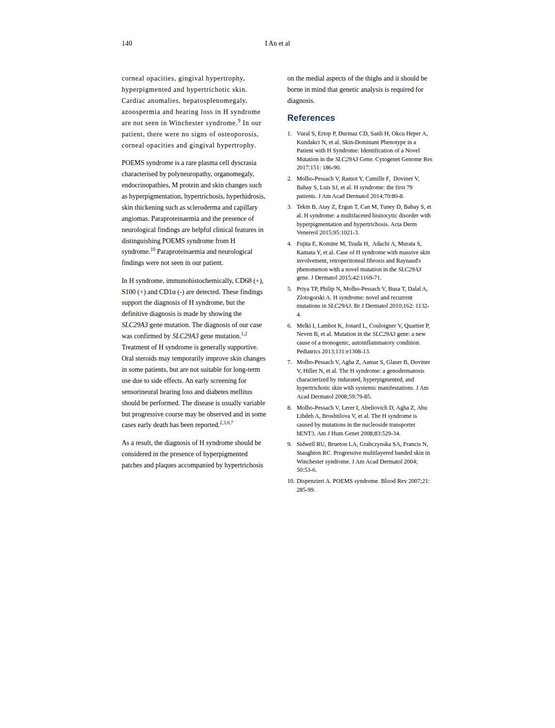140
I An et al
corneal opacities, gingival hypertrophy, hyperpigmented and hypertrichotic skin. Cardiac anomalies, hepatosplenomegaly, azoospermia and hearing loss in H syndrome are not seen in Winchester syndrome.9 In our patient, there were no signs of osteoporosis, corneal opacities and gingival hypertrophy.
POEMS syndrome is a rare plasma cell dyscrasia characterised by polyneuropathy, organomegaly, endocrinopathies, M protein and skin changes such as hyperpigmentation, hypertrichosis, hyperhidrosis, skin thickening such as scleroderma and capillary angiomas. Paraproteinaemia and the presence of neurological findings are helpful clinical features in distinguishing POEMS syndrome from H syndrome.10 Paraproteinaemia and neurological findings were not seen in our patient.
In H syndrome, immunohistochemically, CD68 (+), S100 (+) and CD1α (-) are detected. These findings support the diagnosis of H syndrome, but the definitive diagnosis is made by showing the SLC29A3 gene mutation. The diagnosis of our case was confirmed by SLC29A3 gene mutation.1,2 Treatment of H syndrome is generally supportive. Oral steroids may temporarily improve skin changes in some patients, but are not suitable for long-term use due to side effects. An early screening for sensorineural hearing loss and diabetes mellitus should be performed. The disease is usually variable but progressive course may be observed and in some cases early death has been reported.2,3,6,7
As a result, the diagnosis of H syndrome should be considered in the presence of hyperpigmented patches and plaques accompanied by hypertrichosis
on the medial aspects of the thighs and it should be borne in mind that genetic analysis is required for diagnosis.
References
Vural S, Ertop P, Durmaz CD, Sanli H, Okcu Heper A, Kundakci N, et al. Skin-Dominant Phenotype in a Patient with H Syndrome: Identification of a Novel Mutation in the SLC29A3 Gene. Cytogenet Genome Res 2017;151: 186-90.
Molho-Pessach V, Ramot Y, Camille F, Doviner V, Babay S, Luis SJ, et al. H syndrome: the first 79 patients. J Am Acad Dermatol 2014;70:80-8.
Tekin B, Atay Z, Ergun T, Can M, Tuney D, Babay S, et al. H syndrome: a multifaceted histiocytic disorder with hyperpigmentation and hypertrichosis. Acta Derm Venereol 2015;95:1021-3.
Fujita E, Komine M, Tsuda H, Adachi A, Murata S, Kamata Y, et al. Case of H syndrome with massive skin involvement, retroperitoneal fibrosis and Raynaud's phenomenon with a novel mutation in the SLC29A3 gene. J Dermatol 2015;42:1169-71.
Priya TP, Philip N, Molho-Pessach V, Busa T, Dalal A, Zlotogorski A. H syndrome: novel and recurrent mutations in SLC29A3. Br J Dermatol 2010;162: 1132-4.
Melki I, Lambot K, Jonard L, Couloigner V, Quartier P, Neven B, et al. Mutation in the SLC29A3 gene: a new cause of a monogenic, autoinflammatory condition. Pediatrics 2013;131:e1308-13.
Molho-Pessach V, Agha Z, Aamar S, Glaser B, Doviner V, Hiller N, et al. The H syndrome: a genodermatosis characterized by indurated, hyperpigmented, and hypertrichotic skin with systemic manifestations. J Am Acad Dermatol 2008;59:79-85.
Molho-Pessach V, Lerer I, Abeliovich D, Agha Z, Abu Libdeh A, Broshtilova V, et al. The H syndrome is caused by mutations in the nucleoside transporter hENT3. Am J Hum Genet 2008;83:529-34.
Sidwell RU, Brueton LA, Grabczynska SA, Francis N, Staughton RC. Progressive multilayered banded skin in Winchester syndrome. J Am Acad Dermatol 2004; 50:53-6.
Dispenzieri A. POEMS syndrome. Blood Rev 2007;21: 285-99.